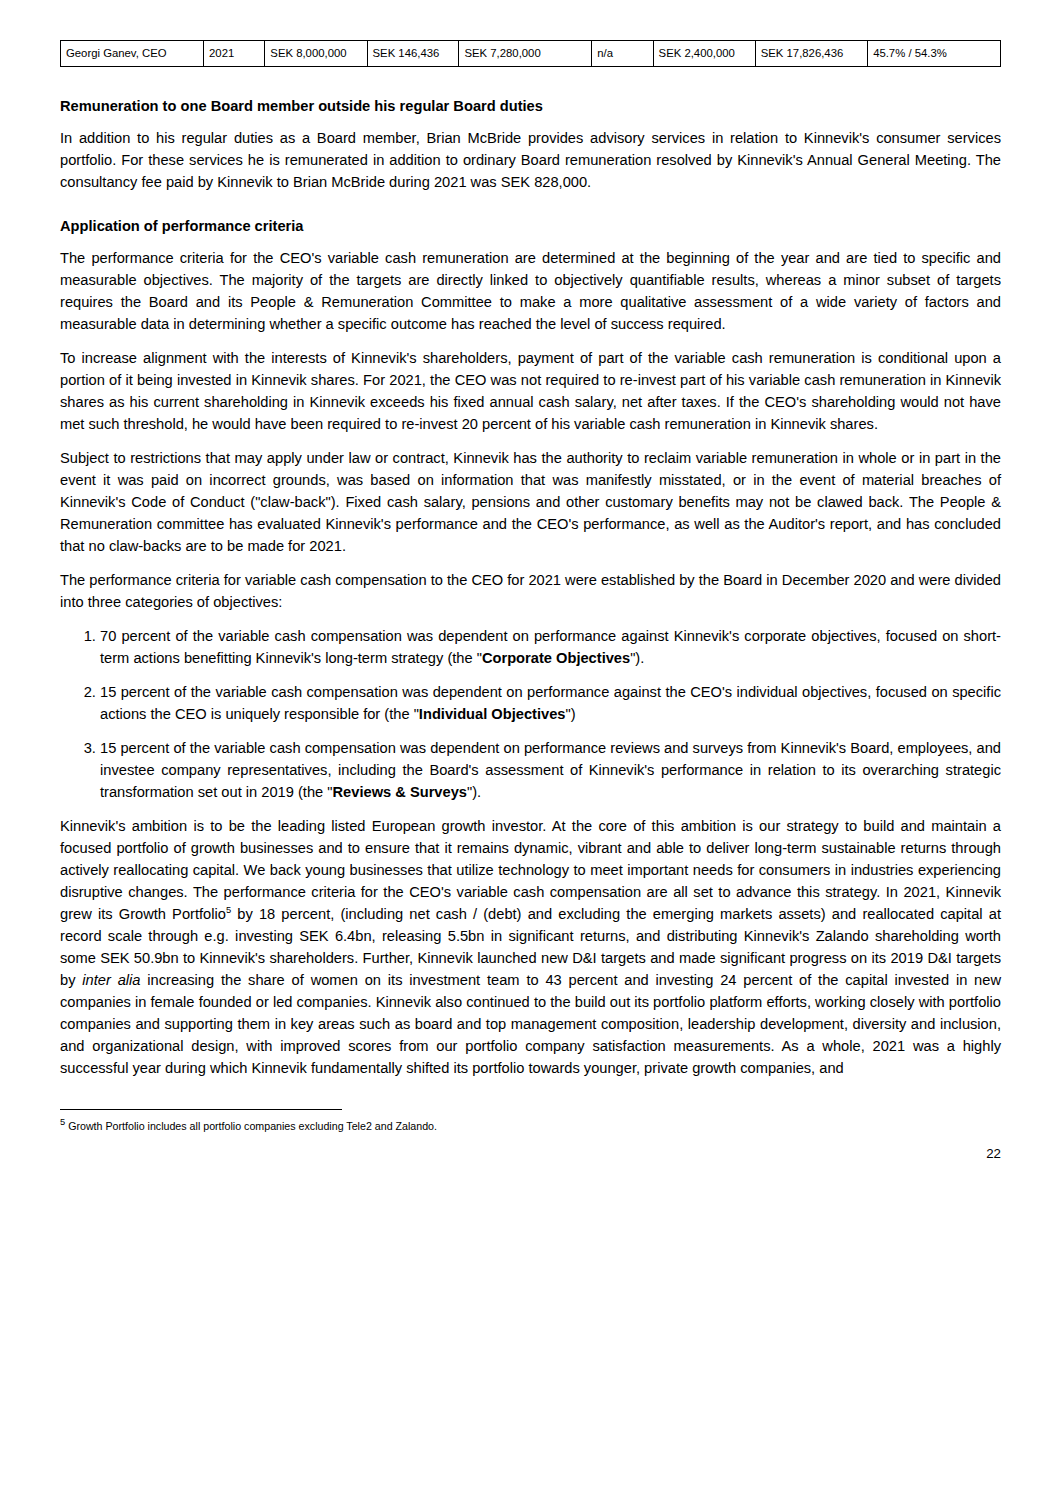| Georgi Ganev, CEO | 2021 | SEK 8,000,000 | SEK 146,436 | SEK 7,280,000 | n/a | SEK 2,400,000 | SEK 17,826,436 | 45.7% / 54.3% |
Remuneration to one Board member outside his regular Board duties
In addition to his regular duties as a Board member, Brian McBride provides advisory services in relation to Kinnevik's consumer services portfolio. For these services he is remunerated in addition to ordinary Board remuneration resolved by Kinnevik's Annual General Meeting. The consultancy fee paid by Kinnevik to Brian McBride during 2021 was SEK 828,000.
Application of performance criteria
The performance criteria for the CEO's variable cash remuneration are determined at the beginning of the year and are tied to specific and measurable objectives. The majority of the targets are directly linked to objectively quantifiable results, whereas a minor subset of targets requires the Board and its People & Remuneration Committee to make a more qualitative assessment of a wide variety of factors and measurable data in determining whether a specific outcome has reached the level of success required.
To increase alignment with the interests of Kinnevik's shareholders, payment of part of the variable cash remuneration is conditional upon a portion of it being invested in Kinnevik shares. For 2021, the CEO was not required to re-invest part of his variable cash remuneration in Kinnevik shares as his current shareholding in Kinnevik exceeds his fixed annual cash salary, net after taxes. If the CEO's shareholding would not have met such threshold, he would have been required to re-invest 20 percent of his variable cash remuneration in Kinnevik shares.
Subject to restrictions that may apply under law or contract, Kinnevik has the authority to reclaim variable remuneration in whole or in part in the event it was paid on incorrect grounds, was based on information that was manifestly misstated, or in the event of material breaches of Kinnevik's Code of Conduct ("claw-back"). Fixed cash salary, pensions and other customary benefits may not be clawed back. The People & Remuneration committee has evaluated Kinnevik's performance and the CEO's performance, as well as the Auditor's report, and has concluded that no claw-backs are to be made for 2021.
The performance criteria for variable cash compensation to the CEO for 2021 were established by the Board in December 2020 and were divided into three categories of objectives:
70 percent of the variable cash compensation was dependent on performance against Kinnevik's corporate objectives, focused on short-term actions benefitting Kinnevik's long-term strategy (the "Corporate Objectives").
15 percent of the variable cash compensation was dependent on performance against the CEO's individual objectives, focused on specific actions the CEO is uniquely responsible for (the "Individual Objectives")
15 percent of the variable cash compensation was dependent on performance reviews and surveys from Kinnevik's Board, employees, and investee company representatives, including the Board's assessment of Kinnevik's performance in relation to its overarching strategic transformation set out in 2019 (the "Reviews & Surveys").
Kinnevik's ambition is to be the leading listed European growth investor. At the core of this ambition is our strategy to build and maintain a focused portfolio of growth businesses and to ensure that it remains dynamic, vibrant and able to deliver long-term sustainable returns through actively reallocating capital. We back young businesses that utilize technology to meet important needs for consumers in industries experiencing disruptive changes. The performance criteria for the CEO's variable cash compensation are all set to advance this strategy. In 2021, Kinnevik grew its Growth Portfolio5 by 18 percent, (including net cash / (debt) and excluding the emerging markets assets) and reallocated capital at record scale through e.g. investing SEK 6.4bn, releasing 5.5bn in significant returns, and distributing Kinnevik's Zalando shareholding worth some SEK 50.9bn to Kinnevik's shareholders. Further, Kinnevik launched new D&I targets and made significant progress on its 2019 D&I targets by inter alia increasing the share of women on its investment team to 43 percent and investing 24 percent of the capital invested in new companies in female founded or led companies. Kinnevik also continued to the build out its portfolio platform efforts, working closely with portfolio companies and supporting them in key areas such as board and top management composition, leadership development, diversity and inclusion, and organizational design, with improved scores from our portfolio company satisfaction measurements. As a whole, 2021 was a highly successful year during which Kinnevik fundamentally shifted its portfolio towards younger, private growth companies, and
5 Growth Portfolio includes all portfolio companies excluding Tele2 and Zalando.
22